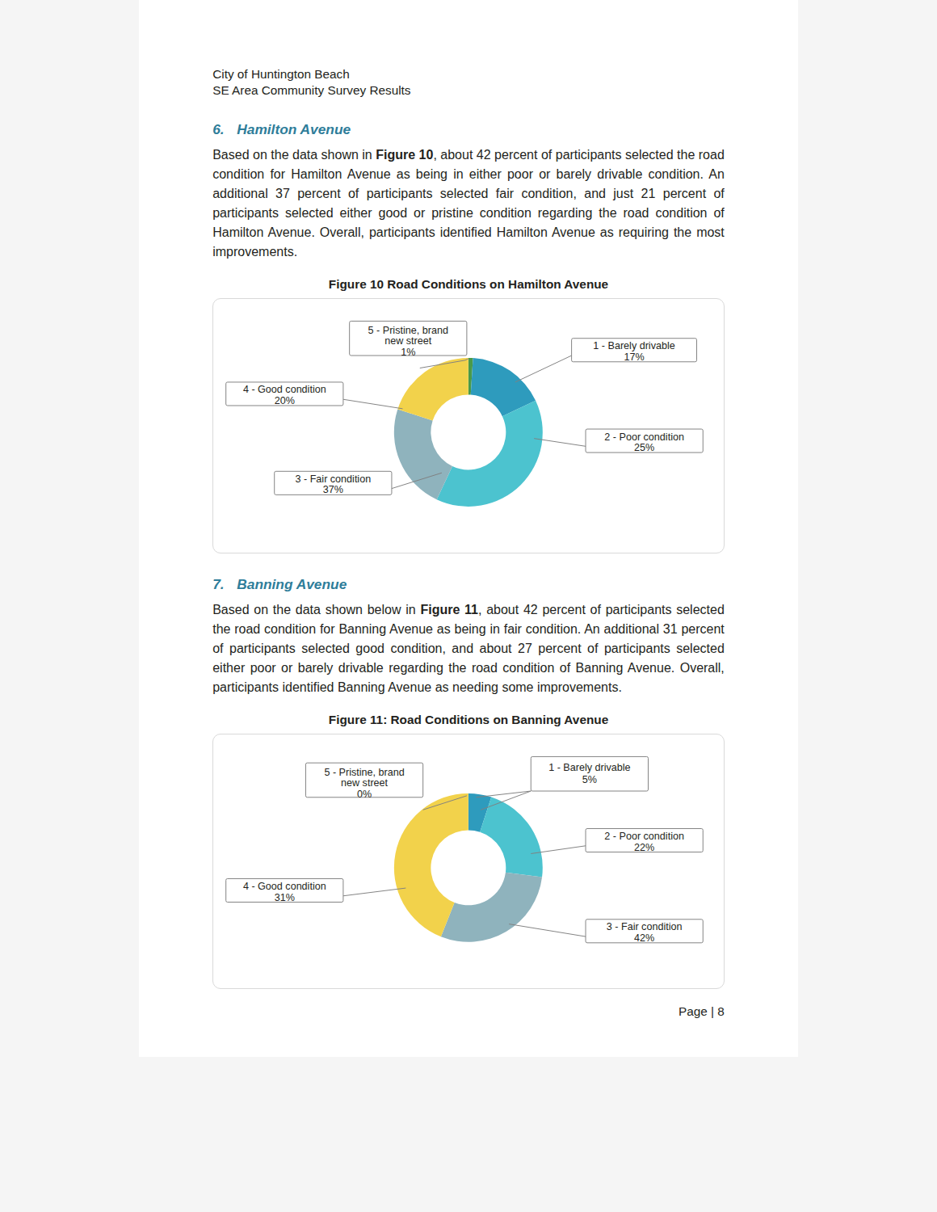City of Huntington Beach
SE Area Community Survey Results
6. Hamilton Avenue
Based on the data shown in Figure 10, about 42 percent of participants selected the road condition for Hamilton Avenue as being in either poor or barely drivable condition. An additional 37 percent of participants selected fair condition, and just 21 percent of participants selected either good or pristine condition regarding the road condition of Hamilton Avenue. Overall, participants identified Hamilton Avenue as requiring the most improvements.
Figure 10 Road Conditions on Hamilton Avenue
5 - Pristine, brand new street 1% 1% 4 - Good condition 20% 1 - Barely drivable 17% 2 - Poor condition 25% 3 - Fair condition 37%
7. Banning Avenue
Based on the data shown below in Figure 11, about 42 percent of participants selected the road condition for Banning Avenue as being in fair condition. An additional 31 percent of participants selected good condition, and about 27 percent of participants selected either poor or barely drivable regarding the road condition of Banning Avenue. Overall, participants identified Banning Avenue as needing some improvements.
Figure 11: Road Conditions on Banning Avenue
1 - Barely drivable 5% 5 - Pristine, brand new street 0% 2 - Poor condition 22% 4 - Good condition 31% 3 - Fair condition 42%
Page | 8